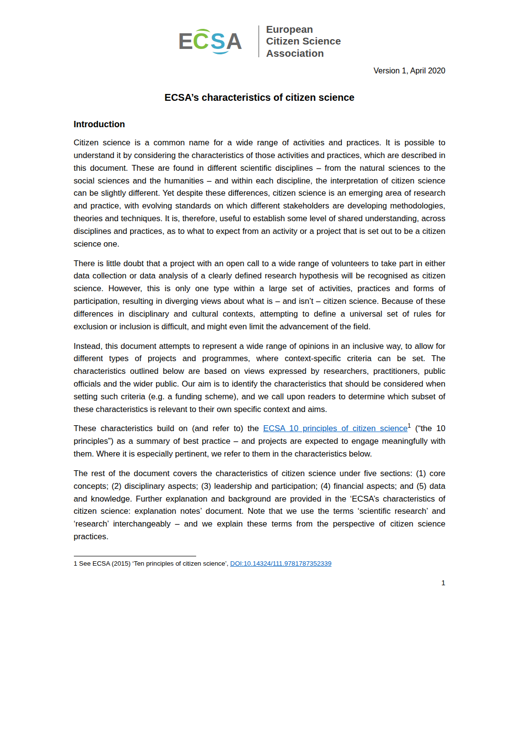E C S A European
Citizen Science
Association
Version 1, April 2020
ECSA’s characteristics of citizen science
Introduction
Citizen science is a common name for a wide range of activities and practices. It is possible to understand it by considering the characteristics of those activities and practices, which are described in this document. These are found in different scientific disciplines – from the natural sciences to the social sciences and the humanities – and within each discipline, the interpretation of citizen science can be slightly different. Yet despite these differences, citizen science is an emerging area of research and practice, with evolving standards on which different stakeholders are developing methodologies, theories and techniques. It is, therefore, useful to establish some level of shared understanding, across disciplines and practices, as to what to expect from an activity or a project that is set out to be a citizen science one.
There is little doubt that a project with an open call to a wide range of volunteers to take part in either data collection or data analysis of a clearly defined research hypothesis will be recognised as citizen science. However, this is only one type within a large set of activities, practices and forms of participation, resulting in diverging views about what is – and isn’t – citizen science. Because of these differences in disciplinary and cultural contexts, attempting to define a universal set of rules for exclusion or inclusion is difficult, and might even limit the advancement of the field.
Instead, this document attempts to represent a wide range of opinions in an inclusive way, to allow for different types of projects and programmes, where context-specific criteria can be set. The characteristics outlined below are based on views expressed by researchers, practitioners, public officials and the wider public. Our aim is to identify the characteristics that should be considered when setting such criteria (e.g. a funding scheme), and we call upon readers to determine which subset of these characteristics is relevant to their own specific context and aims.
These characteristics build on (and refer to) the ECSA 10 principles of citizen science1 (“the 10 principles”) as a summary of best practice – and projects are expected to engage meaningfully with them. Where it is especially pertinent, we refer to them in the characteristics below.
The rest of the document covers the characteristics of citizen science under five sections: (1) core concepts; (2) disciplinary aspects; (3) leadership and participation; (4) financial aspects; and (5) data and knowledge. Further explanation and background are provided in the ‘ECSA’s characteristics of citizen science: explanation notes’ document. Note that we use the terms ‘scientific research’ and ‘research’ interchangeably – and we explain these terms from the perspective of citizen science practices.
1 See ECSA (2015) ‘Ten principles of citizen science’, DOI:10.14324/111.9781787352339
1